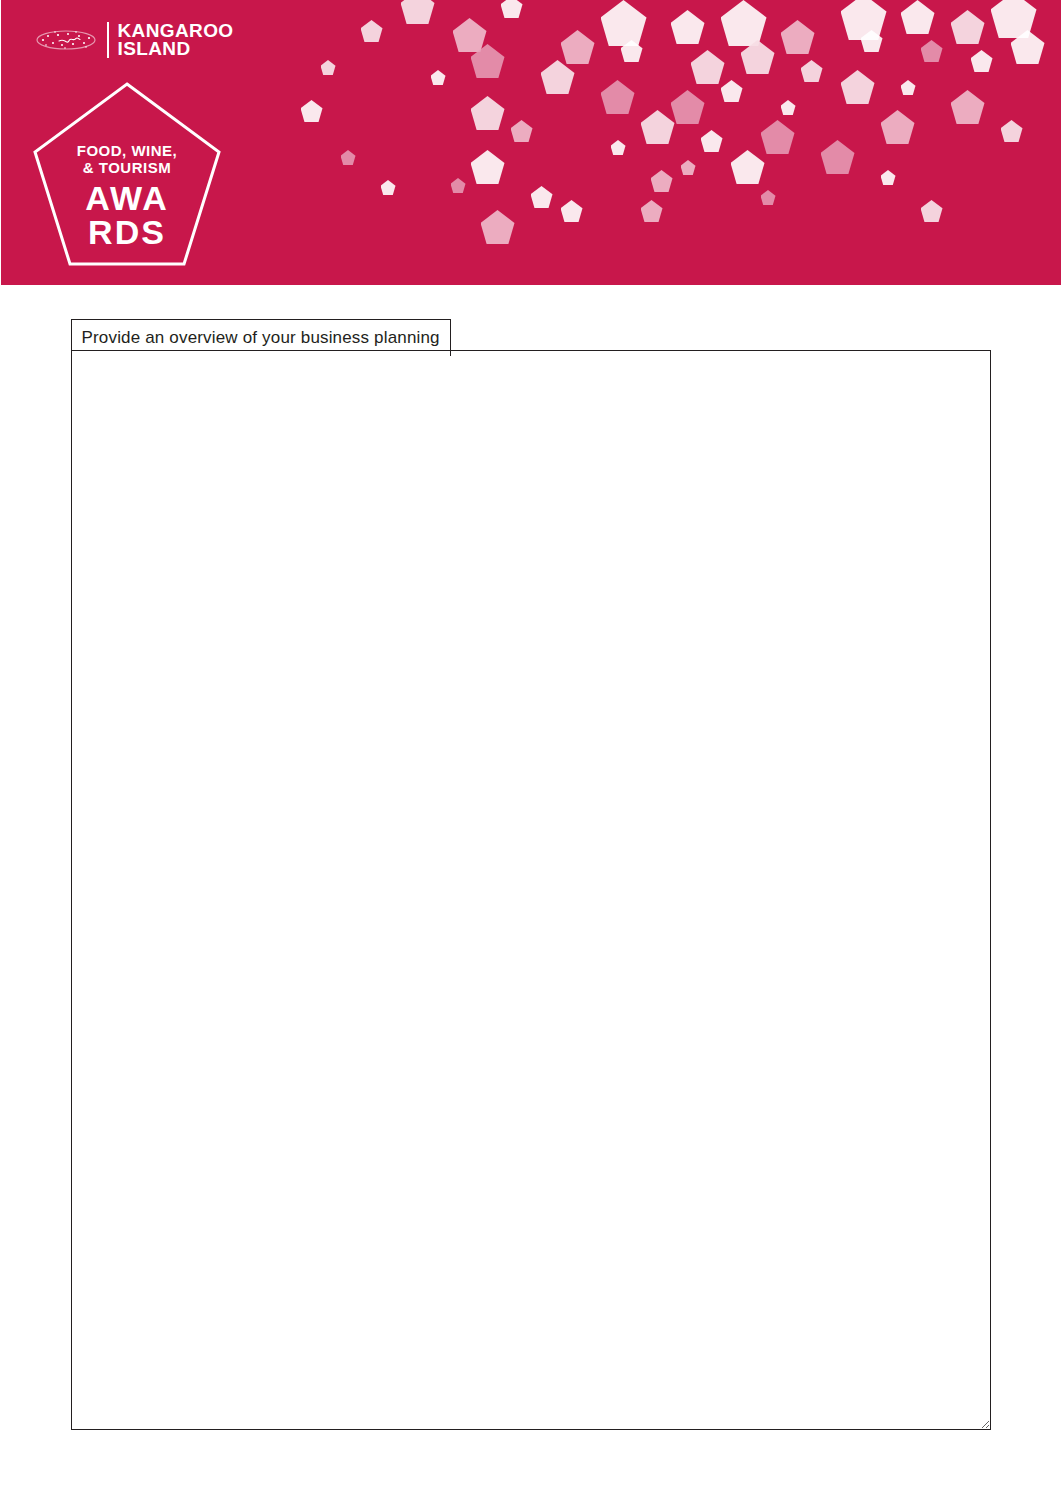Kangaroo Island
FOOD, WINE, & TOURISM AWA RDS
Provide an overview of your business planning